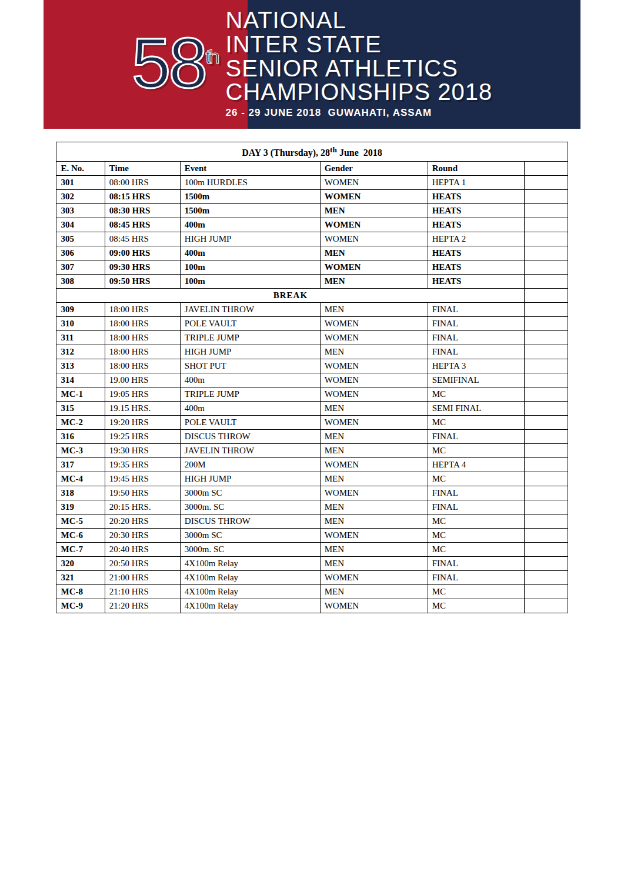58th National Inter State Senior Athletics Championships 2018 26 - 29 JUNE 2018 GUWAHATI, ASSAM
| DAY 3 (Thursday), 28 th June 2018 |
| E. No. | Time | Event | Gender | Round | |
| 301 | 08:00 HRS | 100m HURDLES | WOMEN | HEPTA 1 | |
| 302 | 08:15 HRS | 1500m | WOMEN | HEATS | |
| 303 | 08:30 HRS | 1500m | MEN | HEATS | |
| 304 | 08:45 HRS | 400m | WOMEN | HEATS | |
| 305 | 08:45 HRS | HIGH JUMP | WOMEN | HEPTA 2 | |
| 306 | 09:00 HRS | 400m | MEN | HEATS | |
| 307 | 09:30 HRS | 100m | WOMEN | HEATS | |
| 308 | 09:50 HRS | 100m | MEN | HEATS | |
| BREAK | |
| 309 | 18:00 HRS | JAVELIN THROW | MEN | FINAL | |
| 310 | 18:00 HRS | POLE VAULT | WOMEN | FINAL | |
| 311 | 18:00 HRS | TRIPLE JUMP | WOMEN | FINAL | |
| 312 | 18:00 HRS | HIGH JUMP | MEN | FINAL | |
| 313 | 18:00 HRS | SHOT PUT | WOMEN | HEPTA 3 | |
| 314 | 19.00 HRS | 400m | WOMEN | SEMIFINAL | |
| MC-1 | 19:05 HRS | TRIPLE JUMP | WOMEN | MC | |
| 315 | 19.15 HRS. | 400m | MEN | SEMI FINAL | |
| MC-2 | 19:20 HRS | POLE VAULT | WOMEN | MC | |
| 316 | 19:25 HRS | DISCUS THROW | MEN | FINAL | |
| MC-3 | 19:30 HRS | JAVELIN THROW | MEN | MC | |
| 317 | 19:35 HRS | 200M | WOMEN | HEPTA 4 | |
| MC-4 | 19:45 HRS | HIGH JUMP | MEN | MC | |
| 318 | 19:50 HRS | 3000m SC | WOMEN | FINAL | |
| 319 | 20:15 HRS. | 3000m. SC | MEN | FINAL | |
| MC-5 | 20:20 HRS | DISCUS THROW | MEN | MC | |
| MC-6 | 20:30 HRS | 3000m SC | WOMEN | MC | |
| MC-7 | 20:40 HRS | 3000m. SC | MEN | MC | |
| 320 | 20:50 HRS | 4X100m Relay | MEN | FINAL | |
| 321 | 21:00 HRS | 4X100m Relay | WOMEN | FINAL | |
| MC-8 | 21:10 HRS | 4X100m Relay | MEN | MC | |
| MC-9 | 21:20 HRS | 4X100m Relay | WOMEN | MC | |